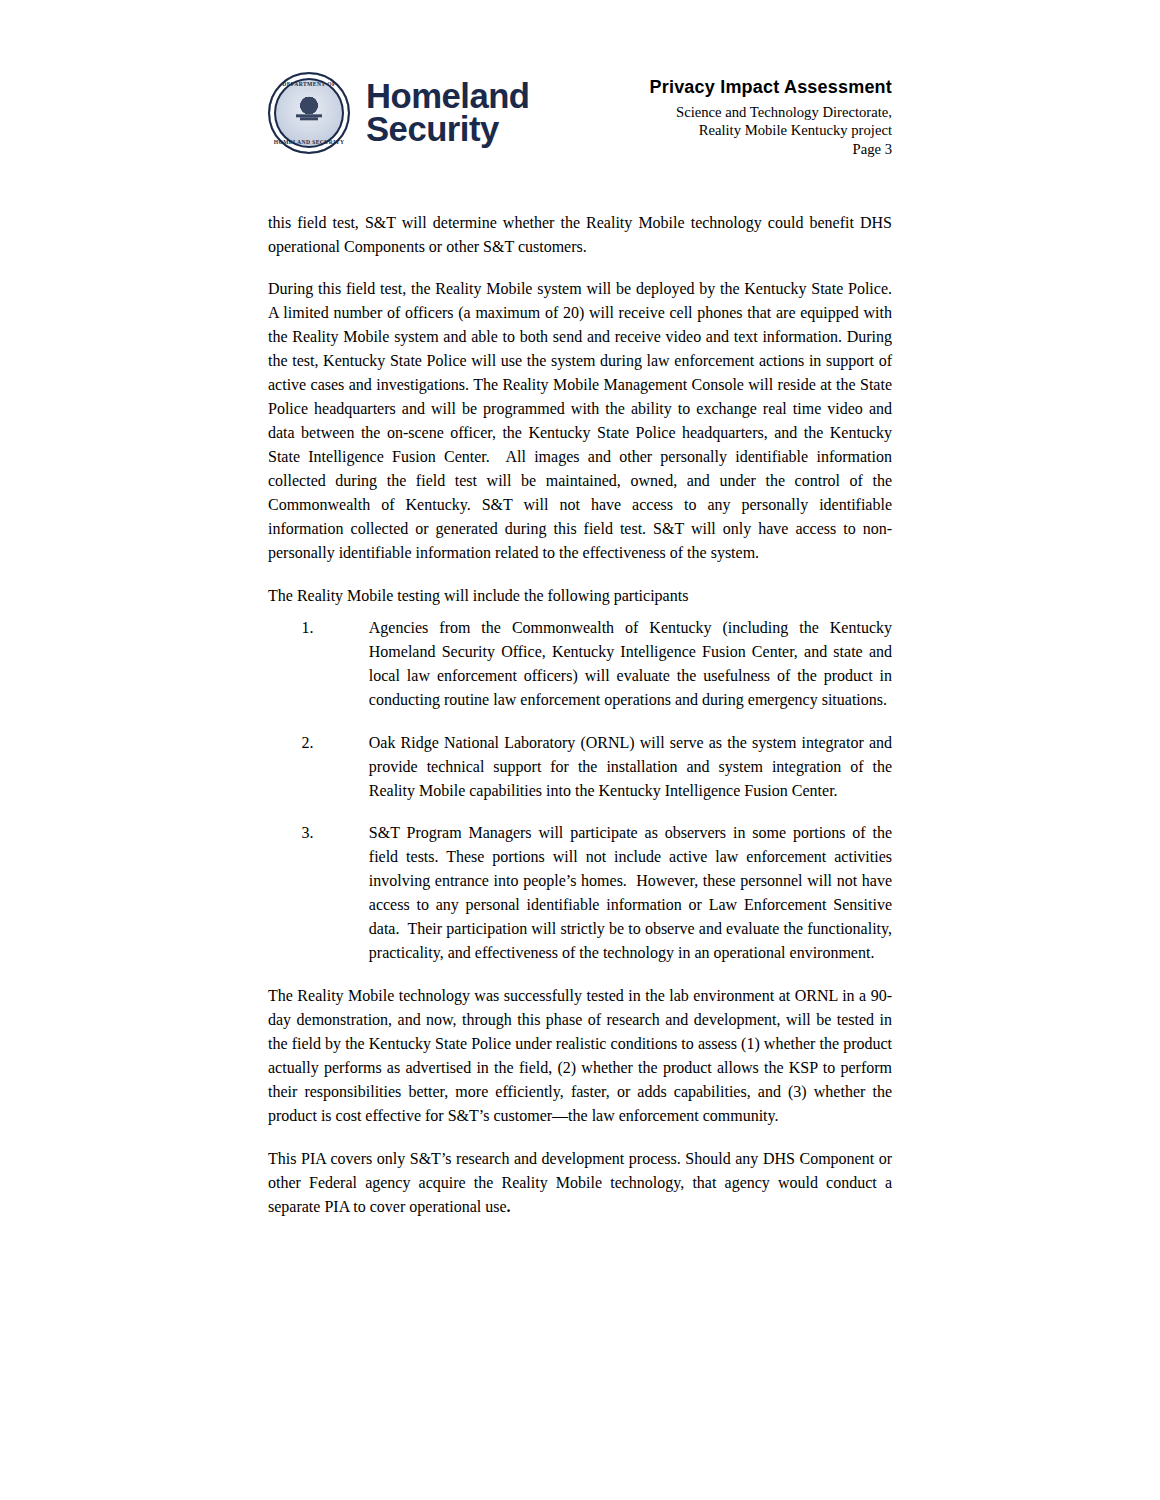Department of
Homeland Security
Homeland
Security
Privacy Impact Assessment
Science and Technology Directorate,
Reality Mobile Kentucky project
Page 3
this field test, S&T will determine whether the Reality Mobile technology could benefit DHS operational Components or other S&T customers.
During this field test, the Reality Mobile system will be deployed by the Kentucky State Police. A limited number of officers (a maximum of 20) will receive cell phones that are equipped with the Reality Mobile system and able to both send and receive video and text information. During the test, Kentucky State Police will use the system during law enforcement actions in support of active cases and investigations. The Reality Mobile Management Console will reside at the State Police headquarters and will be programmed with the ability to exchange real time video and data between the on-scene officer, the Kentucky State Police headquarters, and the Kentucky State Intelligence Fusion Center. All images and other personally identifiable information collected during the field test will be maintained, owned, and under the control of the Commonwealth of Kentucky. S&T will not have access to any personally identifiable information collected or generated during this field test. S&T will only have access to non-personally identifiable information related to the effectiveness of the system.
The Reality Mobile testing will include the following participants
Agencies from the Commonwealth of Kentucky (including the Kentucky Homeland Security Office, Kentucky Intelligence Fusion Center, and state and local law enforcement officers) will evaluate the usefulness of the product in conducting routine law enforcement operations and during emergency situations.
Oak Ridge National Laboratory (ORNL) will serve as the system integrator and provide technical support for the installation and system integration of the Reality Mobile capabilities into the Kentucky Intelligence Fusion Center.
S&T Program Managers will participate as observers in some portions of the field tests. These portions will not include active law enforcement activities involving entrance into people’s homes. However, these personnel will not have access to any personal identifiable information or Law Enforcement Sensitive data. Their participation will strictly be to observe and evaluate the functionality, practicality, and effectiveness of the technology in an operational environment.
The Reality Mobile technology was successfully tested in the lab environment at ORNL in a 90-day demonstration, and now, through this phase of research and development, will be tested in the field by the Kentucky State Police under realistic conditions to assess (1) whether the product actually performs as advertised in the field, (2) whether the product allows the KSP to perform their responsibilities better, more efficiently, faster, or adds capabilities, and (3) whether the product is cost effective for S&T’s customer—the law enforcement community.
This PIA covers only S&T’s research and development process. Should any DHS Component or other Federal agency acquire the Reality Mobile technology, that agency would conduct a separate PIA to cover operational use.